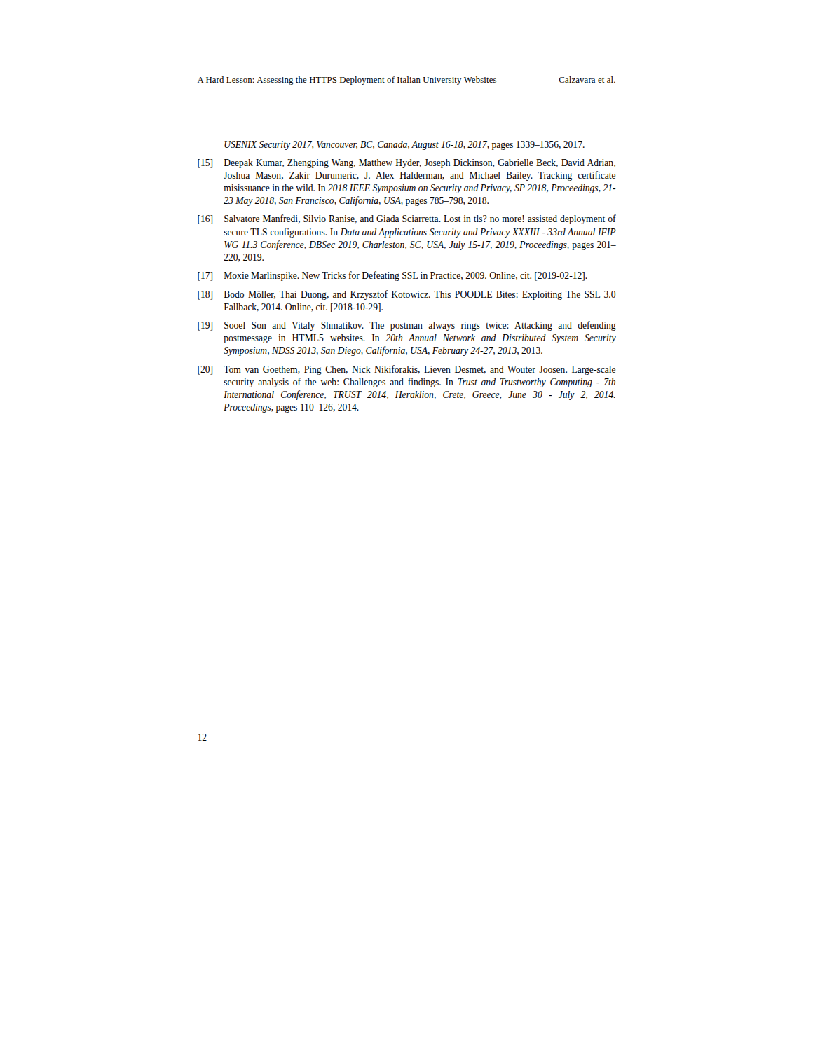A Hard Lesson: Assessing the HTTPS Deployment of Italian University Websites Calzavara et al.
USENIX Security 2017, Vancouver, BC, Canada, August 16-18, 2017, pages 1339–1356, 2017.
[15] Deepak Kumar, Zhengping Wang, Matthew Hyder, Joseph Dickinson, Gabrielle Beck, David Adrian, Joshua Mason, Zakir Durumeric, J. Alex Halderman, and Michael Bailey. Tracking certificate misissuance in the wild. In 2018 IEEE Symposium on Security and Privacy, SP 2018, Proceedings, 21-23 May 2018, San Francisco, California, USA, pages 785–798, 2018.
[16] Salvatore Manfredi, Silvio Ranise, and Giada Sciarretta. Lost in tls? no more! assisted deployment of secure TLS configurations. In Data and Applications Security and Privacy XXXIII - 33rd Annual IFIP WG 11.3 Conference, DBSec 2019, Charleston, SC, USA, July 15-17, 2019, Proceedings, pages 201–220, 2019.
[17] Moxie Marlinspike. New Tricks for Defeating SSL in Practice, 2009. Online, cit. [2019-02-12].
[18] Bodo Möller, Thai Duong, and Krzysztof Kotowicz. This POODLE Bites: Exploiting The SSL 3.0 Fallback, 2014. Online, cit. [2018-10-29].
[19] Sooel Son and Vitaly Shmatikov. The postman always rings twice: Attacking and defending postmessage in HTML5 websites. In 20th Annual Network and Distributed System Security Symposium, NDSS 2013, San Diego, California, USA, February 24-27, 2013, 2013.
[20] Tom van Goethem, Ping Chen, Nick Nikiforakis, Lieven Desmet, and Wouter Joosen. Large-scale security analysis of the web: Challenges and findings. In Trust and Trustworthy Computing - 7th International Conference, TRUST 2014, Heraklion, Crete, Greece, June 30 - July 2, 2014. Proceedings, pages 110–126, 2014.
12